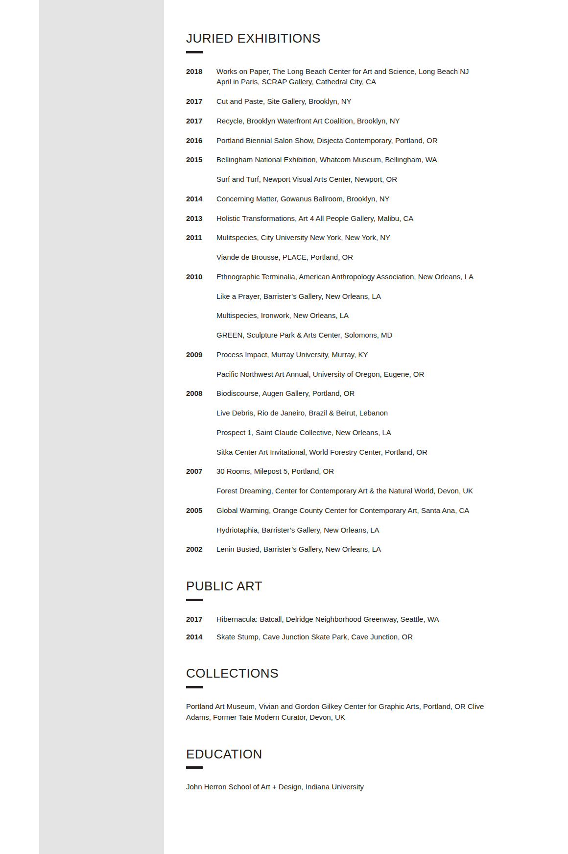JURIED EXHIBITIONS
2018
Works on Paper, The Long Beach Center for Art and Science, Long Beach NJ
April in Paris, SCRAP Gallery, Cathedral City, CA
2017
Cut and Paste, Site Gallery, Brooklyn, NY
2017
Recycle, Brooklyn Waterfront Art Coalition, Brooklyn, NY
2016
Portland Biennial Salon Show, Disjecta Contemporary, Portland, OR
2015
Bellingham National Exhibition, Whatcom Museum, Bellingham, WA
Surf and Turf, Newport Visual Arts Center, Newport, OR
2014
Concerning Matter, Gowanus Ballroom, Brooklyn, NY
2013
Holistic Transformations, Art 4 All People Gallery, Malibu, CA
2011
Mulitspecies, City University New York, New York, NY
Viande de Brousse, PLACE, Portland, OR
2010
Ethnographic Terminalia, American Anthropology Association, New Orleans, LA
Like a Prayer, Barrister’s Gallery, New Orleans, LA
Multispecies, Ironwork, New Orleans, LA
GREEN, Sculpture Park & Arts Center, Solomons, MD
2009
Process Impact, Murray University, Murray, KY
Pacific Northwest Art Annual, University of Oregon, Eugene, OR
2008
Biodiscourse, Augen Gallery, Portland, OR
Live Debris, Rio de Janeiro, Brazil & Beirut, Lebanon
Prospect 1, Saint Claude Collective, New Orleans, LA
Sitka Center Art Invitational, World Forestry Center, Portland, OR
2007
30 Rooms, Milepost 5, Portland, OR
Forest Dreaming, Center for Contemporary Art & the Natural World, Devon, UK
2005
Global Warming, Orange County Center for Contemporary Art, Santa Ana, CA
Hydriotaphia, Barrister’s Gallery, New Orleans, LA
2002
Lenin Busted, Barrister’s Gallery, New Orleans, LA
PUBLIC ART
2017
Hibernacula: Batcall, Delridge Neighborhood Greenway, Seattle, WA
2014
Skate Stump, Cave Junction Skate Park, Cave Junction, OR
COLLECTIONS
Portland Art Museum, Vivian and Gordon Gilkey Center for Graphic Arts, Portland, OR Clive Adams, Former Tate Modern Curator, Devon, UK
EDUCATION
John Herron School of Art + Design, Indiana University